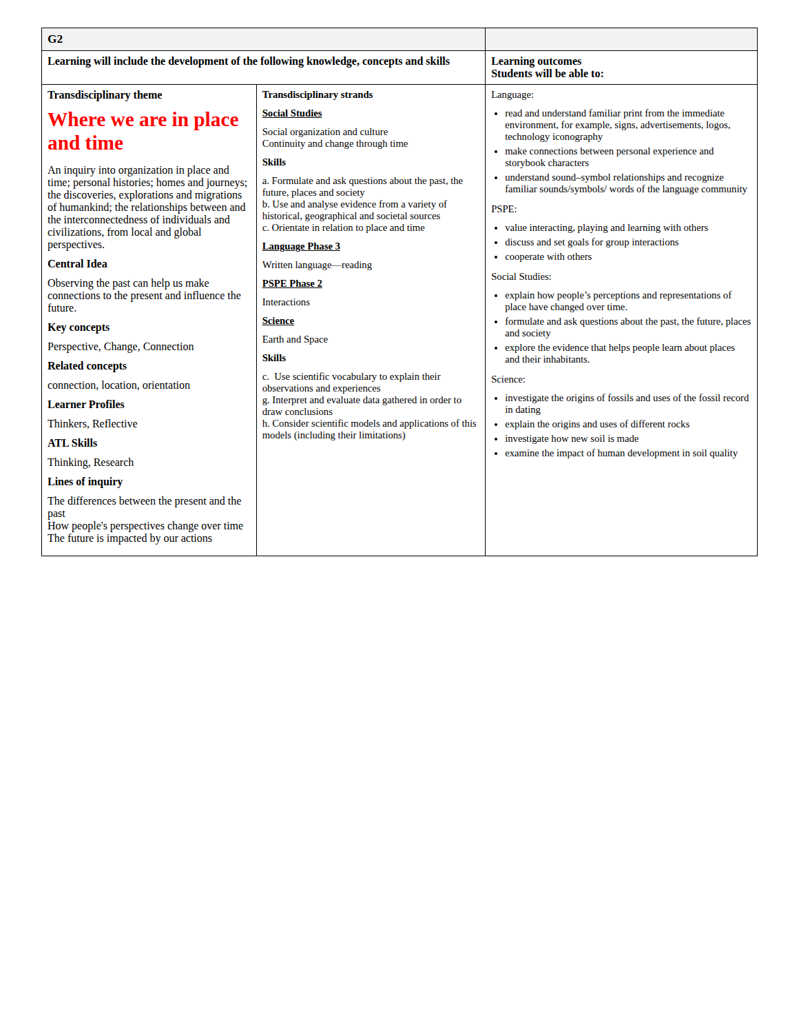| G2 | |
| Learning will include the development of the following knowledge, concepts and skills | Learning outcomes Students will be able to: |
| Transdisciplinary theme Where we are in place and time An inquiry into organization in place and time; personal histories; homes and journeys; the discoveries, explorations and migrations of humankind; the relationships between and the interconnectedness of individuals and civilizations, from local and global perspectives. Central Idea Observing the past can help us make connections to the present and influence the future. Key concepts Perspective, Change, Connection Related concepts connection, location, orientation Learner Profiles Thinkers, Reflective ATL Skills Thinking, Research Lines of inquiry The differences between the present and the past How people's perspectives change over time The future is impacted by our actions | Transdisciplinary strands Social Studies Social organization and culture Continuity and change through time Skills a. Formulate and ask questions about the past, the future, places and society b. Use and analyse evidence from a variety of historical, geographical and societal sources c. Orientate in relation to place and time Language Phase 3 Written language—reading PSPE Phase 2 Interactions Science Earth and Space Skills c. Use scientific vocabulary to explain their observations and experiences g. Interpret and evaluate data gathered in order to draw conclusions h. Consider scientific models and applications of this models (including their limitations) | Language: read and understand familiar print from the immediate environment, for example, signs, advertisements, logos, technology iconography make connections between personal experience and storybook characters understand sound–symbol relationships and recognize familiar sounds/symbols/ words of the language community PSPE: value interacting, playing and learning with others discuss and set goals for group interactions cooperate with others Social Studies: explain how people’s perceptions and representations of place have changed over time. formulate and ask questions about the past, the future, places and society explore the evidence that helps people learn about places and their inhabitants. Science: investigate the origins of fossils and uses of the fossil record in dating explain the origins and uses of different rocks investigate how new soil is made examine the impact of human development in soil quality |